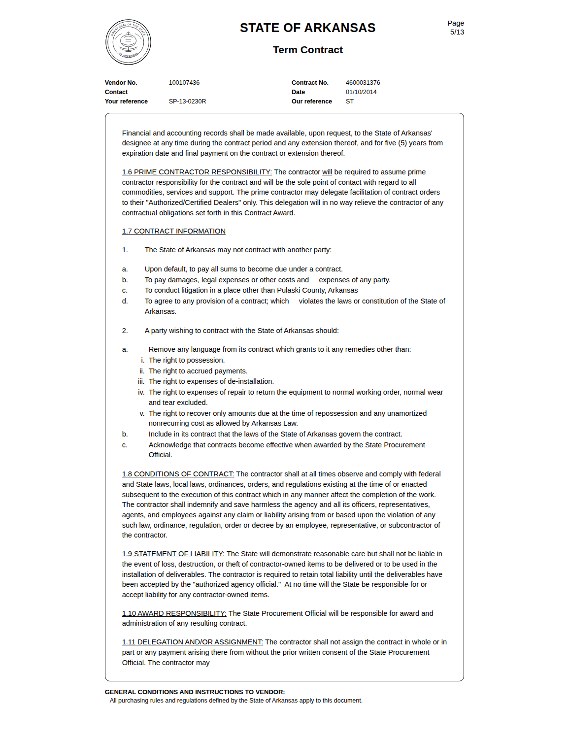GREAT SEAL OF THE STATE OF ARKANSAS
STATE OF ARKANSAS
Term Contract
Page
5/13
Vendor No. 100107436
Contact
Your reference SP-13-0230R
Contract No. 4600031376
Date 01/10/2014
Our reference ST
Financial and accounting records shall be made available, upon request, to the State of Arkansas' designee at any time during the contract period and any extension thereof, and for five (5) years from expiration date and final payment on the contract or extension thereof.
1.6 PRIME CONTRACTOR RESPONSIBILITY: The contractor will be required to assume prime contractor responsibility for the contract and will be the sole point of contact with regard to all commodities, services and support. The prime contractor may delegate facilitation of contract orders to their "Authorized/Certified Dealers" only. This delegation will in no way relieve the contractor of any contractual obligations set forth in this Contract Award.
1.7 CONTRACT INFORMATION
| 1. | The State of Arkansas may not contract with another party: |
| a. | Upon default, to pay all sums to become due under a contract. |
| b. | To pay damages, legal expenses or other costs and expenses of any party. |
| c. | To conduct litigation in a place other than Pulaski County, Arkansas |
| d. | To agree to any provision of a contract; which violates the laws or constitution of the State of Arkansas. |
| 2. | A party wishing to contract with the State of Arkansas should: |
| a. | Remove any language from its contract which grants to it any remedies other than: |
| i. | The right to possession. |
| ii. | The right to accrued payments. |
| iii. | The right to expenses of de-installation. |
| iv. | The right to expenses of repair to return the equipment to normal working order, normal wear and tear excluded. |
| v. | The right to recover only amounts due at the time of repossession and any unamortized nonrecurring cost as allowed by Arkansas Law. |
| b. | Include in its contract that the laws of the State of Arkansas govern the contract. |
| c. | Acknowledge that contracts become effective when awarded by the State Procurement Official. |
1.8 CONDITIONS OF CONTRACT: The contractor shall at all times observe and comply with federal and State laws, local laws, ordinances, orders, and regulations existing at the time of or enacted subsequent to the execution of this contract which in any manner affect the completion of the work. The contractor shall indemnify and save harmless the agency and all its officers, representatives, agents, and employees against any claim or liability arising from or based upon the violation of any such law, ordinance, regulation, order or decree by an employee, representative, or subcontractor of the contractor.
1.9 STATEMENT OF LIABILITY: The State will demonstrate reasonable care but shall not be liable in the event of loss, destruction, or theft of contractor-owned items to be delivered or to be used in the installation of deliverables. The contractor is required to retain total liability until the deliverables have been accepted by the "authorized agency official." At no time will the State be responsible for or accept liability for any contractor-owned items.
1.10 AWARD RESPONSIBILITY: The State Procurement Official will be responsible for award and administration of any resulting contract.
1.11 DELEGATION AND/OR ASSIGNMENT: The contractor shall not assign the contract in whole or in part or any payment arising there from without the prior written consent of the State Procurement Official. The contractor may
GENERAL CONDITIONS AND INSTRUCTIONS TO VENDOR:
All purchasing rules and regulations defined by the State of Arkansas apply to this document.